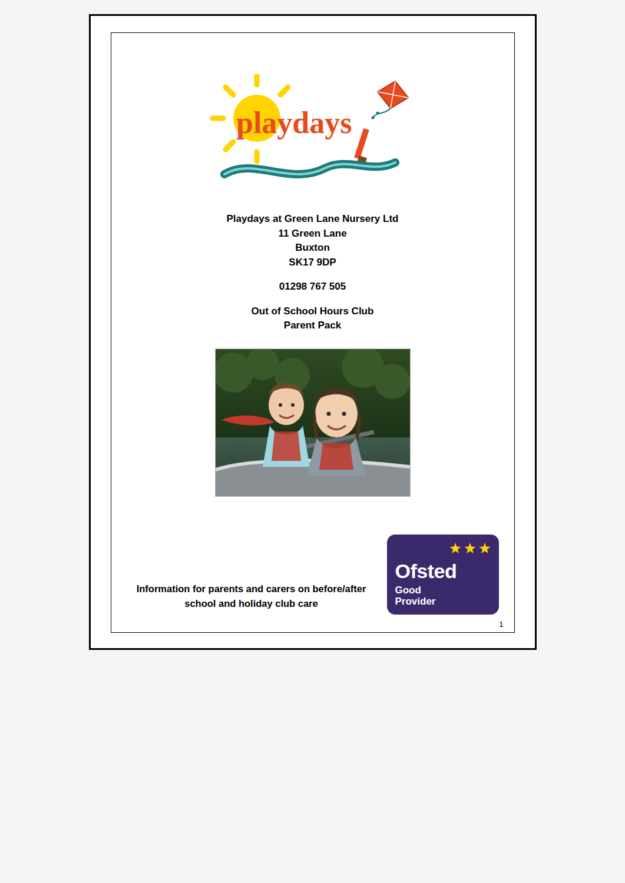playdays
Playdays at Green Lane Nursery Ltd
11 Green Lane
Buxton
SK17 9DP
01298 767 505
Out of School Hours Club
Parent Pack
Information for parents and carers on before/after
school and holiday club care
Ofsted
Good
Provider
1